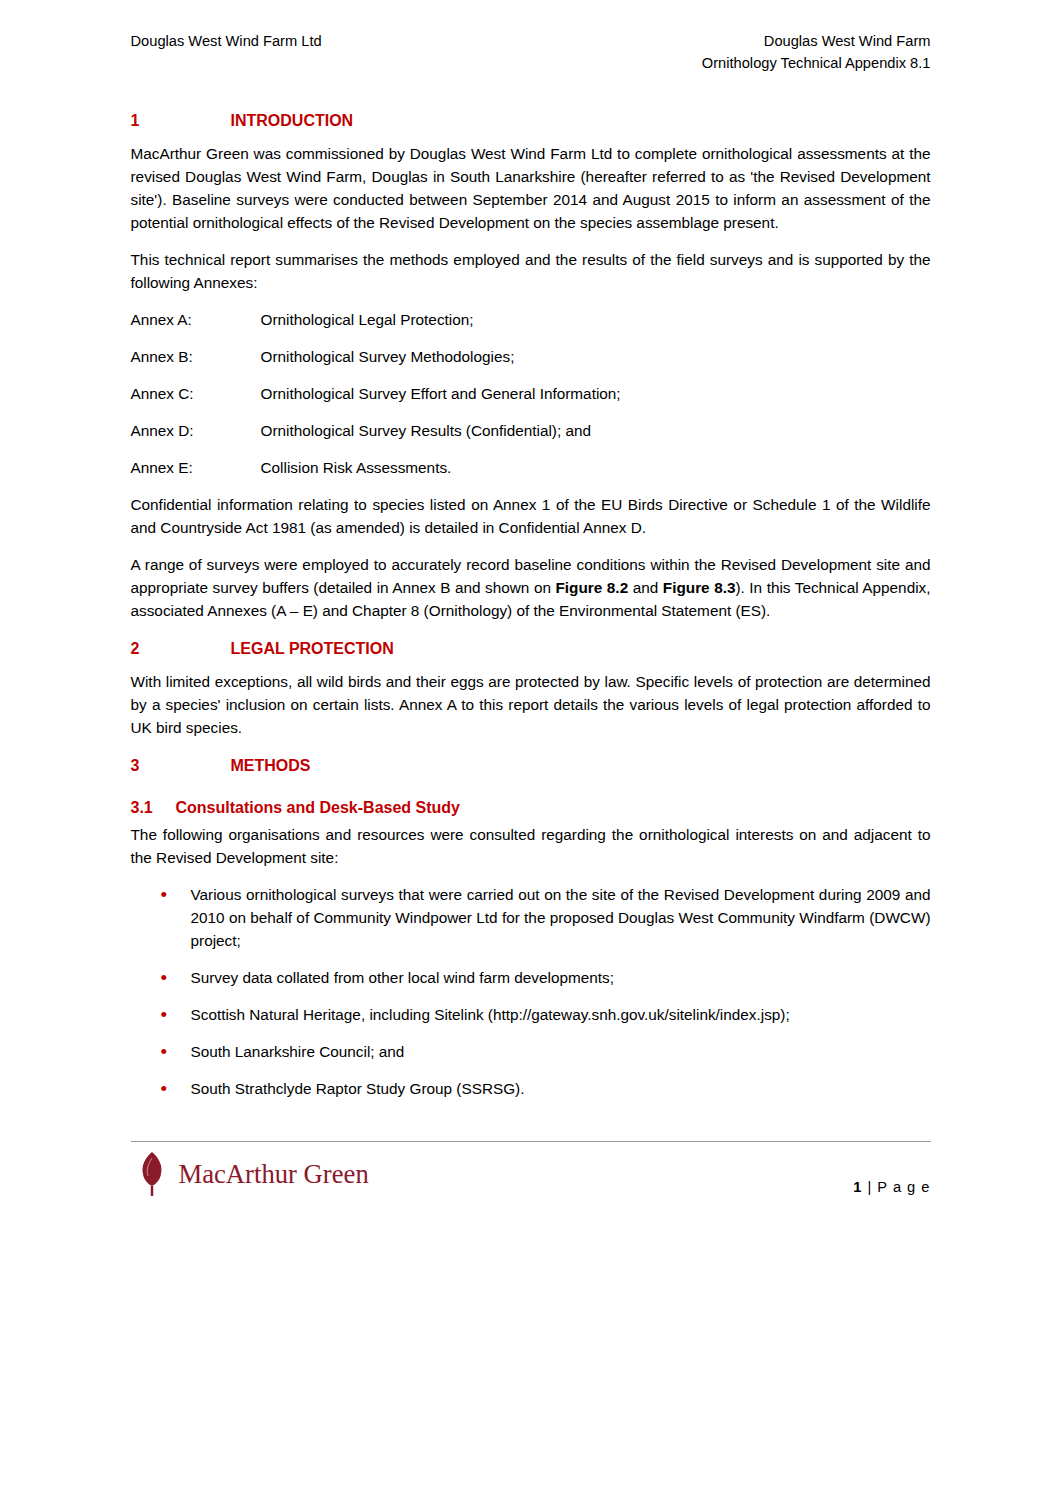Douglas West Wind Farm Ltd
Douglas West Wind Farm
Ornithology Technical Appendix 8.1
1 INTRODUCTION
MacArthur Green was commissioned by Douglas West Wind Farm Ltd to complete ornithological assessments at the revised Douglas West Wind Farm, Douglas in South Lanarkshire (hereafter referred to as 'the Revised Development site'). Baseline surveys were conducted between September 2014 and August 2015 to inform an assessment of the potential ornithological effects of the Revised Development on the species assemblage present.
This technical report summarises the methods employed and the results of the field surveys and is supported by the following Annexes:
Annex A:
Ornithological Legal Protection;
Annex B:
Ornithological Survey Methodologies;
Annex C:
Ornithological Survey Effort and General Information;
Annex D:
Ornithological Survey Results (Confidential); and
Annex E:
Collision Risk Assessments.
Confidential information relating to species listed on Annex 1 of the EU Birds Directive or Schedule 1 of the Wildlife and Countryside Act 1981 (as amended) is detailed in Confidential Annex D.
A range of surveys were employed to accurately record baseline conditions within the Revised Development site and appropriate survey buffers (detailed in Annex B and shown on Figure 8.2 and Figure 8.3). In this Technical Appendix, associated Annexes (A – E) and Chapter 8 (Ornithology) of the Environmental Statement (ES).
2 LEGAL PROTECTION
With limited exceptions, all wild birds and their eggs are protected by law. Specific levels of protection are determined by a species' inclusion on certain lists. Annex A to this report details the various levels of legal protection afforded to UK bird species.
3 METHODS
3.1 Consultations and Desk-Based Study
The following organisations and resources were consulted regarding the ornithological interests on and adjacent to the Revised Development site:
Various ornithological surveys that were carried out on the site of the Revised Development during 2009 and 2010 on behalf of Community Windpower Ltd for the proposed Douglas West Community Windfarm (DWCW) project;
Survey data collated from other local wind farm developments;
Scottish Natural Heritage, including Sitelink (http://gateway.snh.gov.uk/sitelink/index.jsp);
South Lanarkshire Council; and
South Strathclyde Raptor Study Group (SSRSG).
MacArthur Green
1 | P a g e